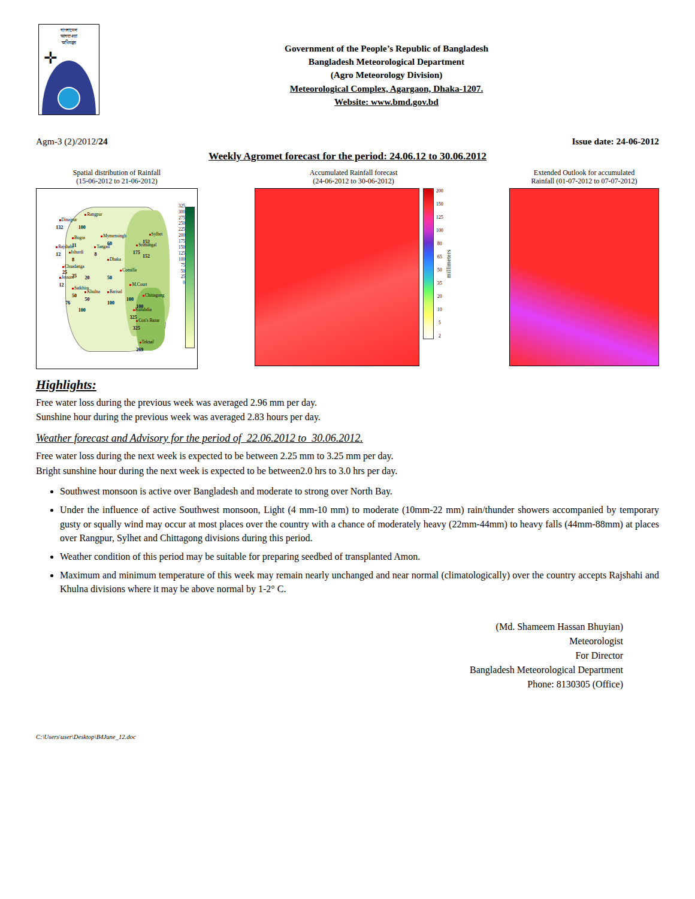বাংলাদেশ
আবহাওয়া
অধিদপ্তর
✛
Government of the People’s Republic of Bangladesh
Bangladesh Meteorological Department
(Agro Meteorology Division)
Meteorological Complex, Agargaon, Dhaka-1207.
Website: www.bmd.gov.bd
Agm-3 (2)/2012/24
Issue date: 24-06-2012
Weekly Agromet forecast for the period: 24.06.12 to 30.06.2012
Spatial distribution of Rainfall
(15-06-2012 to 21-06-2012)
Dinajpur
Rangpur
Bogra
Mymensingh
Sylhet
Rajshahi
Ishurdi
Tangail
Srimangal
Dhaka
Chuadanga
Jessore
Comilla
Satkhira
Khulna
Barisal
M.Court
Chittagong
Kutubdia
Cox's Bazar
Teknaf
132
100
11
60
152
12
8
8
175
152
25
25
12
20
50
50
50
76
100
100
100
100
325
325
269
325
300
275
250
225
200
175
150
125
100
75
50
25
0
27
26
25
24
23
22
21
89
90
91
92
93
Accumulated Rainfall forecast
(24-06-2012 to 30-06-2012)
20015012510080655035201052
millimeters
Extended Outlook for accumulated
Rainfall (01-07-2012 to 07-07-2012)
Highlights:
Free water loss during the previous week was averaged 2.96 mm per day.
Sunshine hour during the previous week was averaged 2.83 hours per day.
Weather forecast and Advisory for the period of 22.06.2012 to 30.06.2012.
Free water loss during the next week is expected to be between 2.25 mm to 3.25 mm per day.
Bright sunshine hour during the next week is expected to be between2.0 hrs to 3.0 hrs per day.
Southwest monsoon is active over Bangladesh and moderate to strong over North Bay.
Under the influence of active Southwest monsoon, Light (4 mm-10 mm) to moderate (10mm-22 mm) rain/thunder showers accompanied by temporary gusty or squally wind may occur at most places over the country with a chance of moderately heavy (22mm-44mm) to heavy falls (44mm-88mm) at places over Rangpur, Sylhet and Chittagong divisions during this period.
Weather condition of this period may be suitable for preparing seedbed of transplanted Amon.
Maximum and minimum temperature of this week may remain nearly unchanged and near normal (climatologically) over the country accepts Rajshahi and Khulna divisions where it may be above normal by 1-2° C.
(Md. Shameem Hassan Bhuyian)
Meteorologist
For Director
Bangladesh Meteorological Department
Phone: 8130305 (Office)
C:\Users\user\Desktop\B4June_12.doc